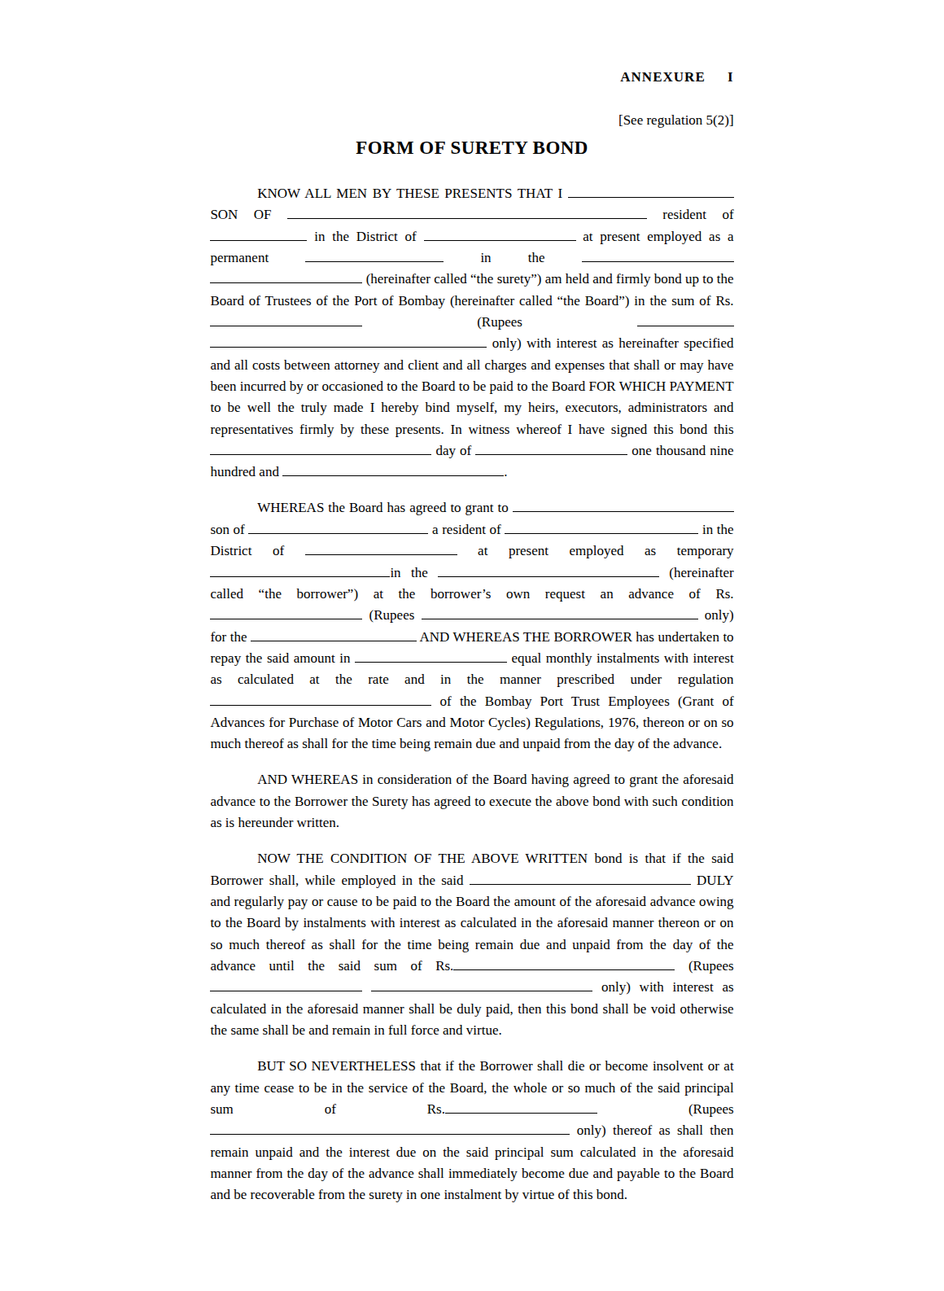ANNEXURE I
[See regulation 5(2)]
FORM OF SURETY BOND
KNOW ALL MEN BY THESE PRESENTS THAT I SON OF resident of in the District of at present employed as a permanent in the (hereinafter called “the surety”) am held and firmly bond up to the Board of Trustees of the Port of Bombay (hereinafter called “the Board”) in the sum of Rs. (Rupees only) with interest as hereinafter specified and all costs between attorney and client and all charges and expenses that shall or may have been incurred by or occasioned to the Board to be paid to the Board FOR WHICH PAYMENT to be well the truly made I hereby bind myself, my heirs, executors, administrators and representatives firmly by these presents. In witness whereof I have signed this bond this day of one thousand nine hundred and .
WHEREAS the Board has agreed to grant to son of a resident of in the District of at present employed as temporary in the (hereinafter called “the borrower”) at the borrower’s own request an advance of Rs. (Rupees only) for the AND WHEREAS THE BORROWER has undertaken to repay the said amount in equal monthly instalments with interest as calculated at the rate and in the manner prescribed under regulation of the Bombay Port Trust Employees (Grant of Advances for Purchase of Motor Cars and Motor Cycles) Regulations, 1976, thereon or on so much thereof as shall for the time being remain due and unpaid from the day of the advance.
AND WHEREAS in consideration of the Board having agreed to grant the aforesaid advance to the Borrower the Surety has agreed to execute the above bond with such condition as is hereunder written.
NOW THE CONDITION OF THE ABOVE WRITTEN bond is that if the said Borrower shall, while employed in the said DULY and regularly pay or cause to be paid to the Board the amount of the aforesaid advance owing to the Board by instalments with interest as calculated in the aforesaid manner thereon or on so much thereof as shall for the time being remain due and unpaid from the day of the advance until the said sum of Rs. (Rupees only) with interest as calculated in the aforesaid manner shall be duly paid, then this bond shall be void otherwise the same shall be and remain in full force and virtue.
BUT SO NEVERTHELESS that if the Borrower shall die or become insolvent or at any time cease to be in the service of the Board, the whole or so much of the said principal sum of Rs. (Rupees only) thereof as shall then remain unpaid and the interest due on the said principal sum calculated in the aforesaid manner from the day of the advance shall immediately become due and payable to the Board and be recoverable from the surety in one instalment by virtue of this bond.